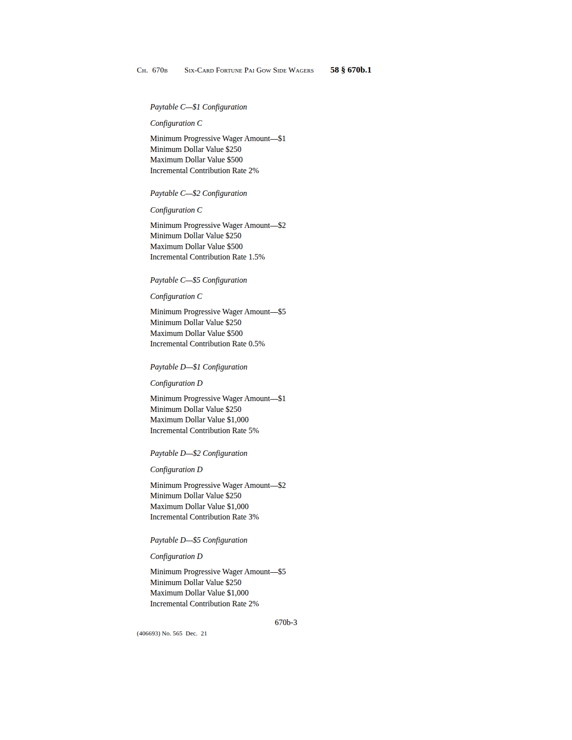Ch. 670b Six-Card Fortune Pai Gow Side Wagers 58 § 670b.1
Paytable C—$1 Configuration
Configuration C
Minimum Progressive Wager Amount—$1
Minimum Dollar Value $250
Maximum Dollar Value $500
Incremental Contribution Rate 2%
Paytable C—$2 Configuration
Configuration C
Minimum Progressive Wager Amount—$2
Minimum Dollar Value $250
Maximum Dollar Value $500
Incremental Contribution Rate 1.5%
Paytable C—$5 Configuration
Configuration C
Minimum Progressive Wager Amount—$5
Minimum Dollar Value $250
Maximum Dollar Value $500
Incremental Contribution Rate 0.5%
Paytable D—$1 Configuration
Configuration D
Minimum Progressive Wager Amount—$1
Minimum Dollar Value $250
Maximum Dollar Value $1,000
Incremental Contribution Rate 5%
Paytable D—$2 Configuration
Configuration D
Minimum Progressive Wager Amount—$2
Minimum Dollar Value $250
Maximum Dollar Value $1,000
Incremental Contribution Rate 3%
Paytable D—$5 Configuration
Configuration D
Minimum Progressive Wager Amount—$5
Minimum Dollar Value $250
Maximum Dollar Value $1,000
Incremental Contribution Rate 2%
670b-3
(406693) No. 565 Dec. 21